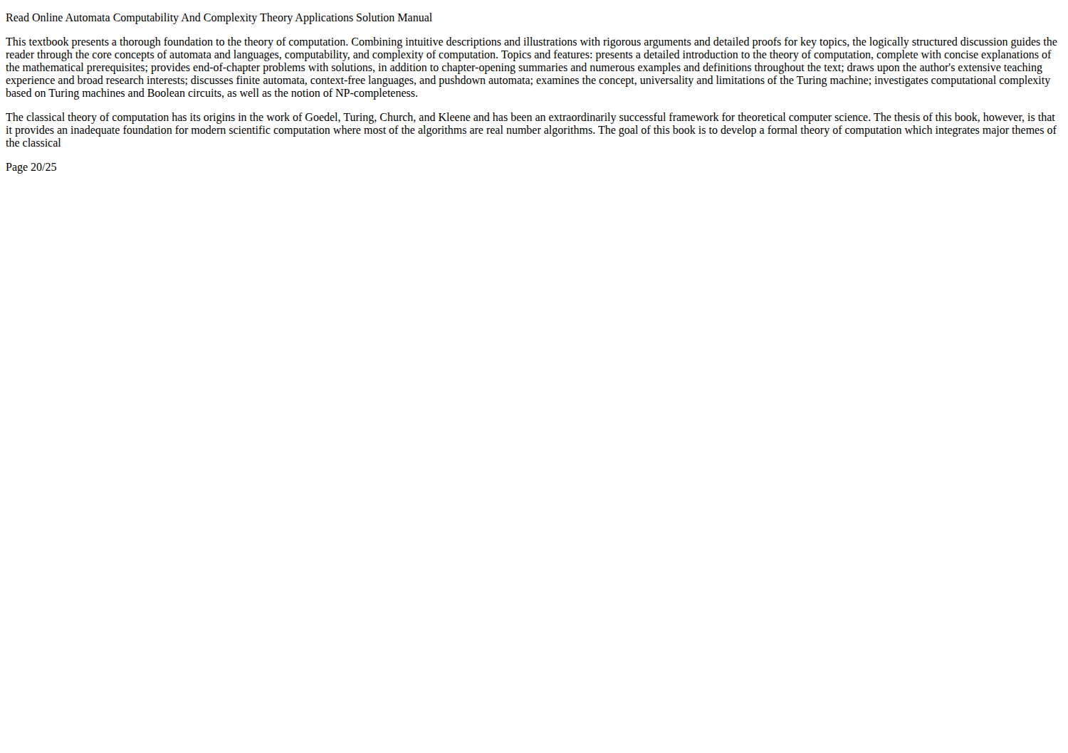Read Online Automata Computability And Complexity Theory Applications Solution Manual
This textbook presents a thorough foundation to the theory of computation. Combining intuitive descriptions and illustrations with rigorous arguments and detailed proofs for key topics, the logically structured discussion guides the reader through the core concepts of automata and languages, computability, and complexity of computation. Topics and features: presents a detailed introduction to the theory of computation, complete with concise explanations of the mathematical prerequisites; provides end-of-chapter problems with solutions, in addition to chapter-opening summaries and numerous examples and definitions throughout the text; draws upon the author's extensive teaching experience and broad research interests; discusses finite automata, context-free languages, and pushdown automata; examines the concept, universality and limitations of the Turing machine; investigates computational complexity based on Turing machines and Boolean circuits, as well as the notion of NP-completeness.
The classical theory of computation has its origins in the work of Goedel, Turing, Church, and Kleene and has been an extraordinarily successful framework for theoretical computer science. The thesis of this book, however, is that it provides an inadequate foundation for modern scientific computation where most of the algorithms are real number algorithms. The goal of this book is to develop a formal theory of computation which integrates major themes of the classical
Page 20/25